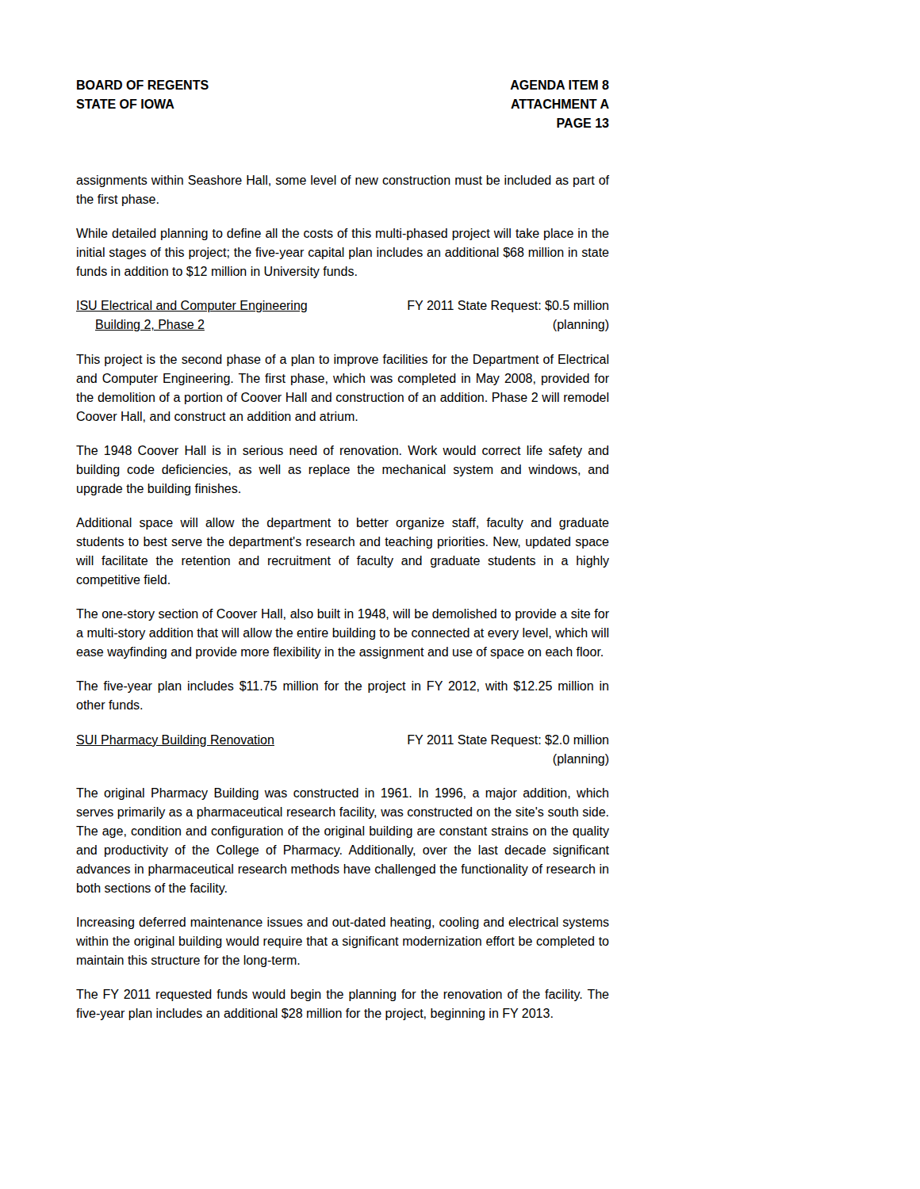BOARD OF REGENTS
STATE OF IOWA
AGENDA ITEM 8
ATTACHMENT A
PAGE 13
assignments within Seashore Hall, some level of new construction must be included as part of the first phase.
While detailed planning to define all the costs of this multi-phased project will take place in the initial stages of this project; the five-year capital plan includes an additional $68 million in state funds in addition to $12 million in University funds.
ISU Electrical and Computer Engineering Building 2, Phase 2
FY 2011 State Request: $0.5 million
(planning)
This project is the second phase of a plan to improve facilities for the Department of Electrical and Computer Engineering. The first phase, which was completed in May 2008, provided for the demolition of a portion of Coover Hall and construction of an addition. Phase 2 will remodel Coover Hall, and construct an addition and atrium.
The 1948 Coover Hall is in serious need of renovation. Work would correct life safety and building code deficiencies, as well as replace the mechanical system and windows, and upgrade the building finishes.
Additional space will allow the department to better organize staff, faculty and graduate students to best serve the department's research and teaching priorities. New, updated space will facilitate the retention and recruitment of faculty and graduate students in a highly competitive field.
The one-story section of Coover Hall, also built in 1948, will be demolished to provide a site for a multi-story addition that will allow the entire building to be connected at every level, which will ease wayfinding and provide more flexibility in the assignment and use of space on each floor.
The five-year plan includes $11.75 million for the project in FY 2012, with $12.25 million in other funds.
SUI Pharmacy Building Renovation
FY 2011 State Request: $2.0 million
(planning)
The original Pharmacy Building was constructed in 1961. In 1996, a major addition, which serves primarily as a pharmaceutical research facility, was constructed on the site's south side. The age, condition and configuration of the original building are constant strains on the quality and productivity of the College of Pharmacy. Additionally, over the last decade significant advances in pharmaceutical research methods have challenged the functionality of research in both sections of the facility.
Increasing deferred maintenance issues and out-dated heating, cooling and electrical systems within the original building would require that a significant modernization effort be completed to maintain this structure for the long-term.
The FY 2011 requested funds would begin the planning for the renovation of the facility. The five-year plan includes an additional $28 million for the project, beginning in FY 2013.